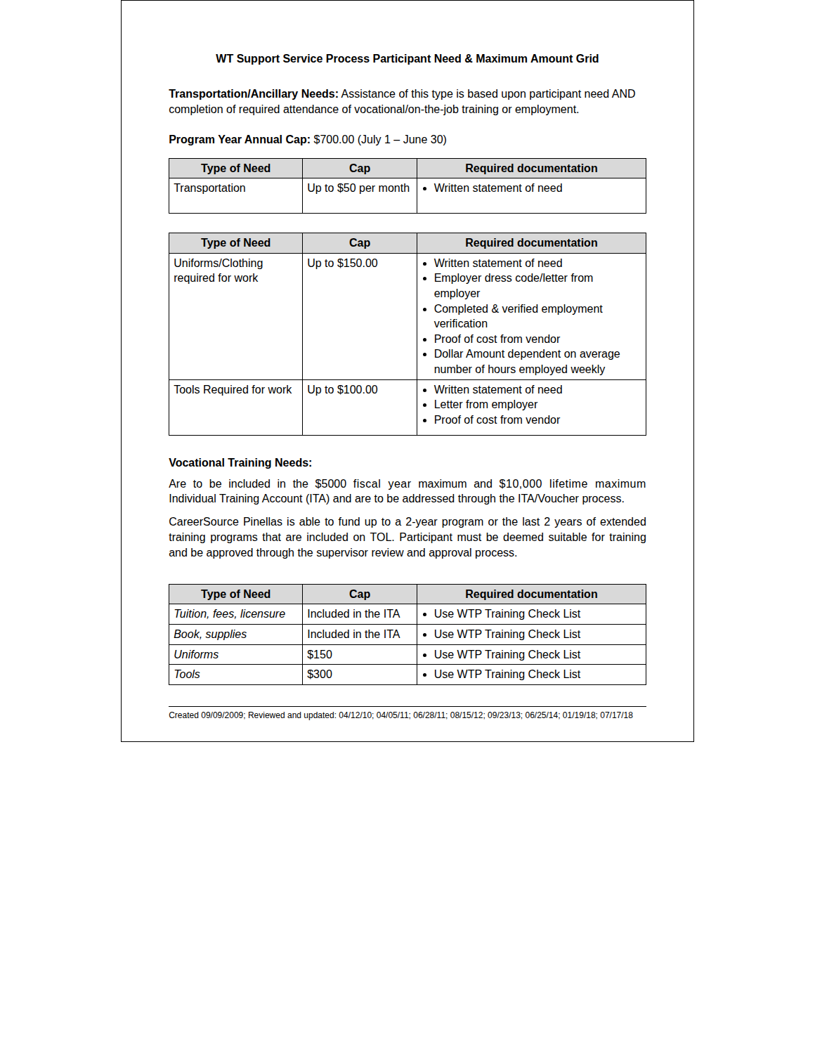WT Support Service Process Participant Need & Maximum Amount Grid
Transportation/Ancillary Needs: Assistance of this type is based upon participant need AND completion of required attendance of vocational/on-the-job training or employment.
Program Year Annual Cap: $700.00 (July 1 – June 30)
| Type of Need | Cap | Required documentation |
| --- | --- | --- |
| Transportation | Up to $50 per month | Written statement of need |
| Type of Need | Cap | Required documentation |
| --- | --- | --- |
| Uniforms/Clothing required for work | Up to $150.00 | Written statement of need Employer dress code/letter from employer Completed & verified employment verification Proof of cost from vendor Dollar Amount dependent on average number of hours employed weekly |
| Tools Required for work | Up to $100.00 | Written statement of need Letter from employer Proof of cost from vendor |
Vocational Training Needs:
Are to be included in the $5000 fiscal year maximum and $10,000 lifetime maximum Individual Training Account (ITA) and are to be addressed through the ITA/Voucher process.
CareerSource Pinellas is able to fund up to a 2-year program or the last 2 years of extended training programs that are included on TOL. Participant must be deemed suitable for training and be approved through the supervisor review and approval process.
| Type of Need | Cap | Required documentation |
| --- | --- | --- |
| Tuition, fees, licensure | Included in the ITA | Use WTP Training Check List |
| Book, supplies | Included in the ITA | Use WTP Training Check List |
| Uniforms | $150 | Use WTP Training Check List |
| Tools | $300 | Use WTP Training Check List |
Created 09/09/2009; Reviewed and updated: 04/12/10; 04/05/11; 06/28/11; 08/15/12; 09/23/13; 06/25/14; 01/19/18; 07/17/18